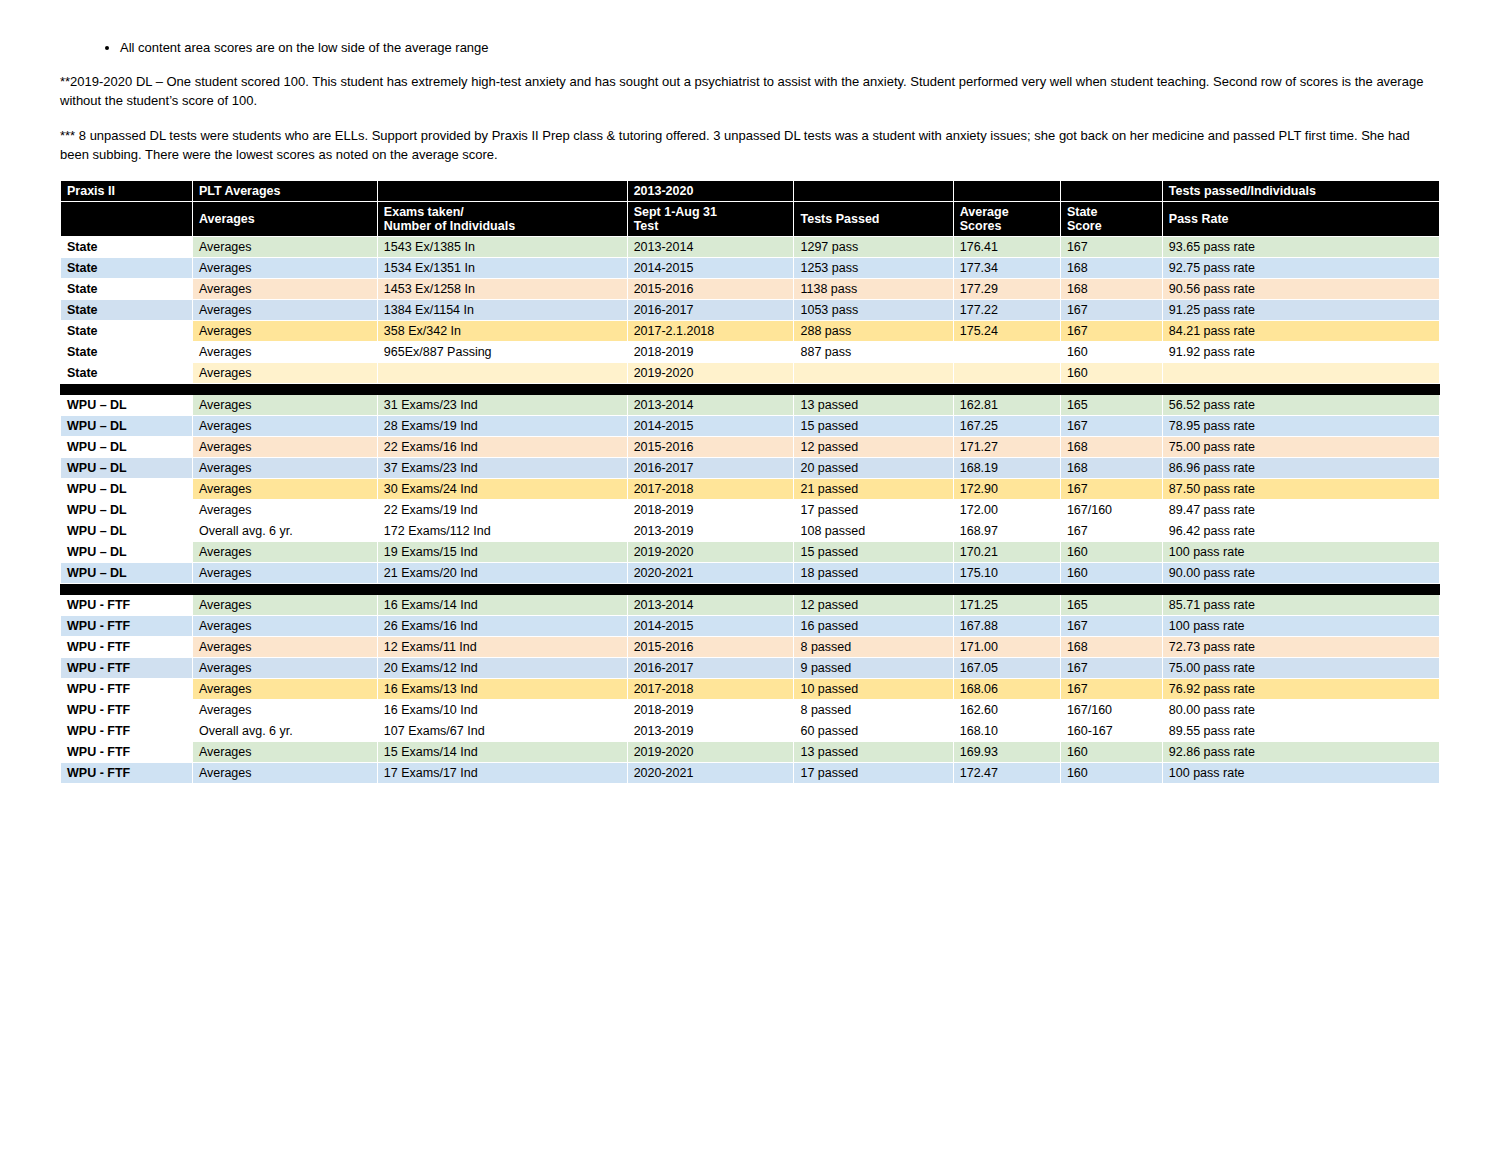All content area scores are on the low side of the average range
**2019-2020 DL – One student scored 100. This student has extremely high-test anxiety and has sought out a psychiatrist to assist with the anxiety. Student performed very well when student teaching. Second row of scores is the average without the student’s score of 100.
*** 8 unpassed DL tests were students who are ELLs. Support provided by Praxis II Prep class & tutoring offered. 3 unpassed DL tests was a student with anxiety issues; she got back on her medicine and passed PLT first time. She had been subbing. There were the lowest scores as noted on the average score.
| Praxis II | PLT Averages | | 2013-2020 | | | | Tests passed/Individuals |
| --- | --- | --- | --- | --- | --- | --- | --- |
| | Averages | Exams taken/ Number of Individuals | Sept 1-Aug 31 Test | Tests Passed | Average Scores | State Score | Pass Rate |
| State | Averages | 1543 Ex/1385 In | 2013-2014 | 1297 pass | 176.41 | 167 | 93.65 pass rate |
| State | Averages | 1534 Ex/1351 In | 2014-2015 | 1253 pass | 177.34 | 168 | 92.75 pass rate |
| State | Averages | 1453 Ex/1258 In | 2015-2016 | 1138 pass | 177.29 | 168 | 90.56 pass rate |
| State | Averages | 1384 Ex/1154 In | 2016-2017 | 1053 pass | 177.22 | 167 | 91.25 pass rate |
| State | Averages | 358 Ex/342 In | 2017-2.1.2018 | 288 pass | 175.24 | 167 | 84.21 pass rate |
| State | Averages | 965Ex/887 Passing | 2018-2019 | 887 pass | | 160 | 91.92 pass rate |
| State | Averages | | 2019-2020 | | | 160 | |
| WPU – DL | Averages | 31 Exams/23 Ind | 2013-2014 | 13 passed | 162.81 | 165 | 56.52 pass rate |
| WPU – DL | Averages | 28 Exams/19 Ind | 2014-2015 | 15 passed | 167.25 | 167 | 78.95 pass rate |
| WPU – DL | Averages | 22 Exams/16 Ind | 2015-2016 | 12 passed | 171.27 | 168 | 75.00 pass rate |
| WPU – DL | Averages | 37 Exams/23 Ind | 2016-2017 | 20 passed | 168.19 | 168 | 86.96 pass rate |
| WPU – DL | Averages | 30 Exams/24 Ind | 2017-2018 | 21 passed | 172.90 | 167 | 87.50 pass rate |
| WPU – DL | Averages | 22 Exams/19 Ind | 2018-2019 | 17 passed | 172.00 | 167/160 | 89.47 pass rate |
| WPU – DL | Overall avg. 6 yr. | 172 Exams/112 Ind | 2013-2019 | 108 passed | 168.97 | 167 | 96.42 pass rate |
| WPU – DL | Averages | 19 Exams/15 Ind | 2019-2020 | 15 passed | 170.21 | 160 | 100 pass rate |
| WPU – DL | Averages | 21 Exams/20 Ind | 2020-2021 | 18 passed | 175.10 | 160 | 90.00 pass rate |
| WPU - FTF | Averages | 16 Exams/14 Ind | 2013-2014 | 12 passed | 171.25 | 165 | 85.71 pass rate |
| WPU - FTF | Averages | 26 Exams/16 Ind | 2014-2015 | 16 passed | 167.88 | 167 | 100 pass rate |
| WPU - FTF | Averages | 12 Exams/11 Ind | 2015-2016 | 8 passed | 171.00 | 168 | 72.73 pass rate |
| WPU - FTF | Averages | 20 Exams/12 Ind | 2016-2017 | 9 passed | 167.05 | 167 | 75.00 pass rate |
| WPU - FTF | Averages | 16 Exams/13 Ind | 2017-2018 | 10 passed | 168.06 | 167 | 76.92 pass rate |
| WPU - FTF | Averages | 16 Exams/10 Ind | 2018-2019 | 8 passed | 162.60 | 167/160 | 80.00 pass rate |
| WPU - FTF | Overall avg. 6 yr. | 107 Exams/67 Ind | 2013-2019 | 60 passed | 168.10 | 160-167 | 89.55 pass rate |
| WPU - FTF | Averages | 15 Exams/14 Ind | 2019-2020 | 13 passed | 169.93 | 160 | 92.86 pass rate |
| WPU - FTF | Averages | 17 Exams/17 Ind | 2020-2021 | 17 passed | 172.47 | 160 | 100 pass rate |